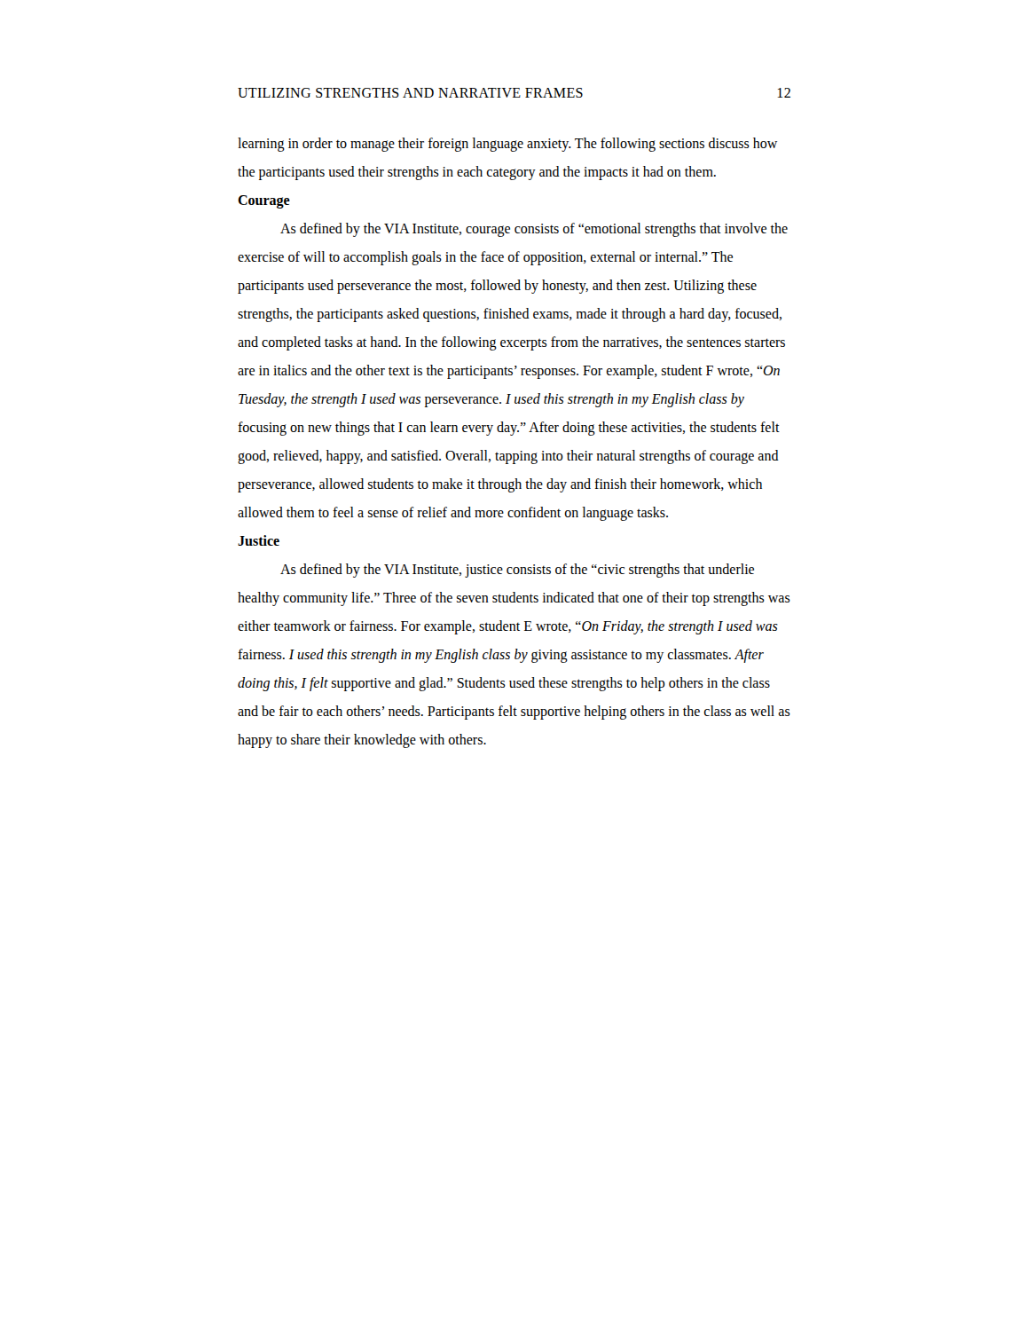Utilizing Strengths and Narrative Frames 12
learning in order to manage their foreign language anxiety. The following sections discuss how the participants used their strengths in each category and the impacts it had on them.
Courage
As defined by the VIA Institute, courage consists of “emotional strengths that involve the exercise of will to accomplish goals in the face of opposition, external or internal.” The participants used perseverance the most, followed by honesty, and then zest. Utilizing these strengths, the participants asked questions, finished exams, made it through a hard day, focused, and completed tasks at hand. In the following excerpts from the narratives, the sentences starters are in italics and the other text is the participants’ responses. For example, student F wrote, “On Tuesday, the strength I used was perseverance. I used this strength in my English class by focusing on new things that I can learn every day.” After doing these activities, the students felt good, relieved, happy, and satisfied. Overall, tapping into their natural strengths of courage and perseverance, allowed students to make it through the day and finish their homework, which allowed them to feel a sense of relief and more confident on language tasks.
Justice
As defined by the VIA Institute, justice consists of the “civic strengths that underlie healthy community life.” Three of the seven students indicated that one of their top strengths was either teamwork or fairness. For example, student E wrote, “On Friday, the strength I used was fairness. I used this strength in my English class by giving assistance to my classmates. After doing this, I felt supportive and glad.” Students used these strengths to help others in the class and be fair to each others’ needs. Participants felt supportive helping others in the class as well as happy to share their knowledge with others.